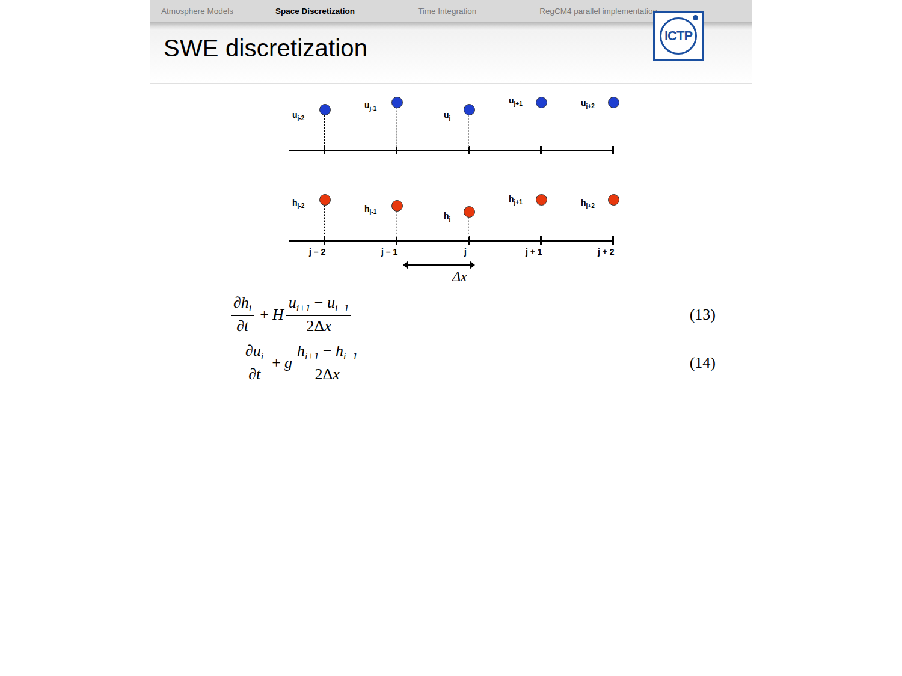Atmosphere Models Space Discretization Time Integration RegCM4 parallel implementation
SWE discretization
ICTP
uj-2
uj-1
uj
uj+1
uj+2
hj-2
hj-1
hj
hj+1
hj+2
j – 2
j – 1
j
j + 1
j + 2
Δx
∂hi ∂t + H ui+1 − ui−1 2Δx
∂ui ∂t + g hi+1 − hi−1 2Δx
(13)
(14)